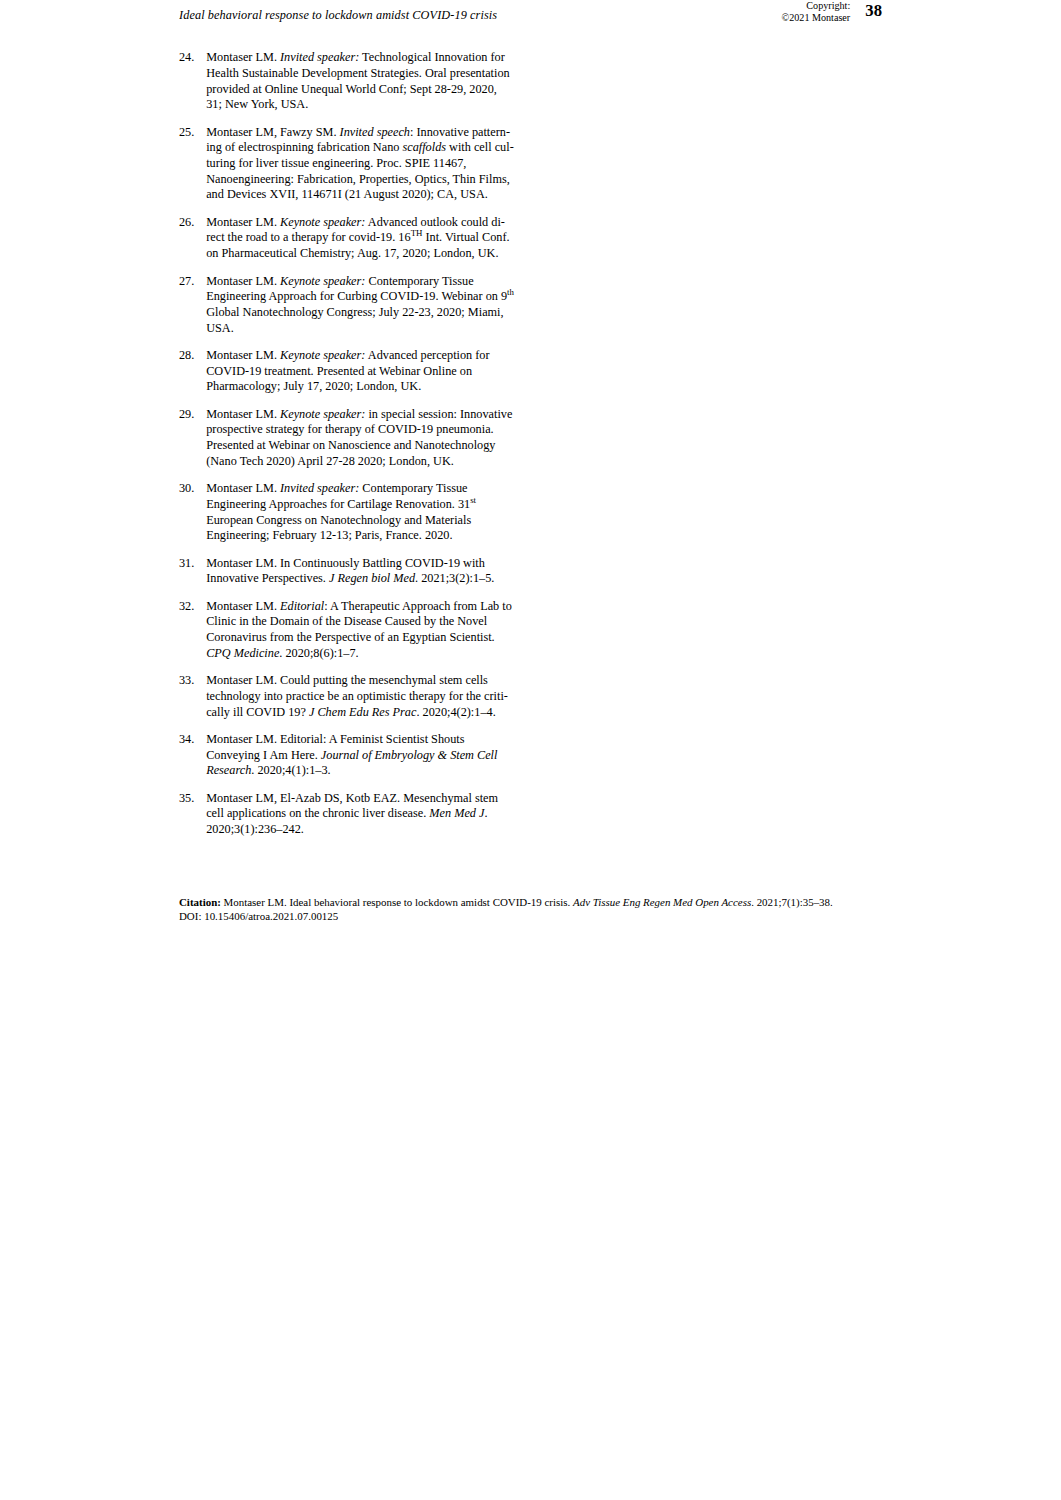Ideal behavioral response to lockdown amidst COVID-19 crisis
Copyright: ©2021 Montaser
38
Montaser LM. Invited speaker: Technological Innovation for Health Sustainable Development Strategies. Oral presentation provided at Online Unequal World Conf; Sept 28-29, 2020, 31; New York, USA.
Montaser LM, Fawzy SM. Invited speech: Innovative patterning of electrospinning fabrication Nano scaffolds with cell culturing for liver tissue engineering. Proc. SPIE 11467, Nanoengineering: Fabrication, Properties, Optics, Thin Films, and Devices XVII, 114671I (21 August 2020); CA, USA.
Montaser LM. Keynote speaker: Advanced outlook could direct the road to a therapy for covid-19. 16TH Int. Virtual Conf. on Pharmaceutical Chemistry; Aug. 17, 2020; London, UK.
Montaser LM. Keynote speaker: Contemporary Tissue Engineering Approach for Curbing COVID-19. Webinar on 9th Global Nanotechnology Congress; July 22-23, 2020; Miami, USA.
Montaser LM. Keynote speaker: Advanced perception for COVID-19 treatment. Presented at Webinar Online on Pharmacology; July 17, 2020; London, UK.
Montaser LM. Keynote speaker: in special session: Innovative prospective strategy for therapy of COVID-19 pneumonia. Presented at Webinar on Nanoscience and Nanotechnology (Nano Tech 2020) April 27-28 2020; London, UK.
Montaser LM. Invited speaker: Contemporary Tissue Engineering Approaches for Cartilage Renovation. 31st European Congress on Nanotechnology and Materials Engineering; February 12-13; Paris, France. 2020.
Montaser LM. In Continuously Battling COVID-19 with Innovative Perspectives. J Regen biol Med. 2021;3(2):1–5.
Montaser LM. Editorial: A Therapeutic Approach from Lab to Clinic in the Domain of the Disease Caused by the Novel Coronavirus from the Perspective of an Egyptian Scientist. CPQ Medicine. 2020;8(6):1–7.
Montaser LM. Could putting the mesenchymal stem cells technology into practice be an optimistic therapy for the critically ill COVID 19? J Chem Edu Res Prac. 2020;4(2):1–4.
Montaser LM. Editorial: A Feminist Scientist Shouts Conveying I Am Here. Journal of Embryology & Stem Cell Research. 2020;4(1):1–3.
Montaser LM, El-Azab DS, Kotb EAZ. Mesenchymal stem cell applications on the chronic liver disease. Men Med J. 2020;3(1):236–242.
Citation: Montaser LM. Ideal behavioral response to lockdown amidst COVID-19 crisis. Adv Tissue Eng Regen Med Open Access. 2021;7(1):35–38. DOI: 10.15406/atroa.2021.07.00125